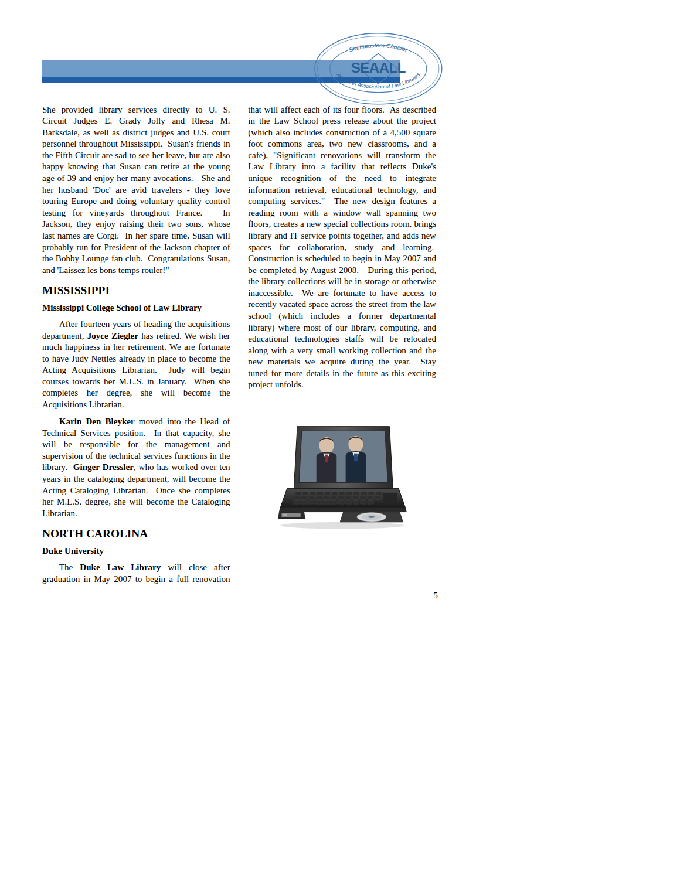Southeastern Chapter American Association of Law Libraries SEAALL
She provided library services directly to U. S. Circuit Judges E. Grady Jolly and Rhesa M. Barksdale, as well as district judges and U.S. court personnel throughout Mississippi. Susan's friends in the Fifth Circuit are sad to see her leave, but are also happy knowing that Susan can retire at the young age of 39 and enjoy her many avocations. She and her husband 'Doc' are avid travelers - they love touring Europe and doing voluntary quality control testing for vineyards throughout France. In Jackson, they enjoy raising their two sons, whose last names are Corgi. In her spare time, Susan will probably run for President of the Jackson chapter of the Bobby Lounge fan club. Congratulations Susan, and 'Laissez les bons temps rouler!"
MISSISSIPPI
Mississippi College School of Law Library
After fourteen years of heading the acquisitions department, Joyce Ziegler has retired. We wish her much happiness in her retirement. We are fortunate to have Judy Nettles already in place to become the Acting Acquisitions Librarian. Judy will begin courses towards her M.L.S. in January. When she completes her degree, she will become the Acquisitions Librarian.
Karin Den Bleyker moved into the Head of Technical Services position. In that capacity, she will be responsible for the management and supervision of the technical services functions in the library. Ginger Dressler, who has worked over ten years in the cataloging department, will become the Acting Cataloging Librarian. Once she completes her M.L.S. degree, she will become the Cataloging Librarian.
NORTH CAROLINA
Duke University
The Duke Law Library will close after graduation in May 2007 to begin a full renovation that will affect each of its four floors. As described in the Law School press release about the project (which also includes construction of a 4,500 square foot commons area, two new classrooms, and a cafe), "Significant renovations will transform the Law Library into a facility that reflects Duke's unique recognition of the need to integrate information retrieval, educational technology, and computing services." The new design features a reading room with a window wall spanning two floors, creates a new special collections room, brings library and IT service points together, and adds new spaces for collaboration, study and learning. Construction is scheduled to begin in May 2007 and be completed by August 2008. During this period, the library collections will be in storage or otherwise inaccessible. We are fortunate to have access to recently vacated space across the street from the law school (which includes a former departmental library) where most of our library, computing, and educational technologies staffs will be relocated along with a very small working collection and the new materials we acquire during the year. Stay tuned for more details in the future as this exciting project unfolds.
5